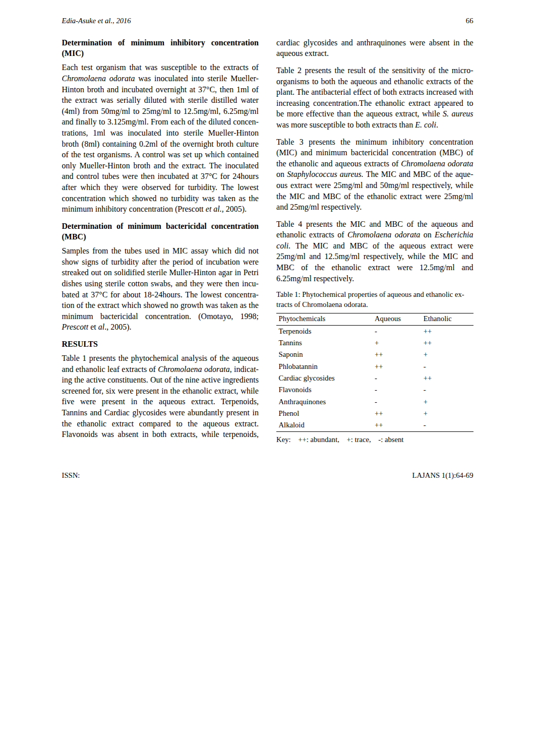Edia-Asuke et al., 2016 66
Determination of minimum inhibitory concentration (MIC)
Each test organism that was susceptible to the extracts of Chromolaena odorata was inoculated into sterile Mueller-Hinton broth and incubated overnight at 37°C, then 1ml of the extract was serially diluted with sterile distilled water (4ml) from 50mg/ml to 25mg/ml to 12.5mg/ml, 6.25mg/ml and finally to 3.125mg/ml. From each of the diluted concentrations, 1ml was inoculated into sterile Mueller-Hinton broth (8ml) containing 0.2ml of the overnight broth culture of the test organisms. A control was set up which contained only Mueller-Hinton broth and the extract. The inoculated and control tubes were then incubated at 37°C for 24hours after which they were observed for turbidity. The lowest concentration which showed no turbidity was taken as the minimum inhibitory concentration (Prescott et al., 2005).
Determination of minimum bactericidal concentration (MBC)
Samples from the tubes used in MIC assay which did not show signs of turbidity after the period of incubation were streaked out on solidified sterile Muller-Hinton agar in Petri dishes using sterile cotton swabs, and they were then incubated at 37°C for about 18-24hours. The lowest concentration of the extract which showed no growth was taken as the minimum bactericidal concentration. (Omotayo, 1998; Prescott et al., 2005).
RESULTS
Table 1 presents the phytochemical analysis of the aqueous and ethanolic leaf extracts of Chromolaena odorata, indicating the active constituents. Out of the nine active ingredients screened for, six were present in the ethanolic extract, while five were present in the aqueous extract. Terpenoids, Tannins and Cardiac glycosides were abundantly present in the ethanolic extract compared to the aqueous extract. Flavonoids was absent in both extracts, while terpenoids, cardiac glycosides and anthraquinones were absent in the aqueous extract.
Table 2 presents the result of the sensitivity of the microorganisms to both the aqueous and ethanolic extracts of the plant. The antibacterial effect of both extracts increased with increasing concentration.The ethanolic extract appeared to be more effective than the aqueous extract, while S. aureus was more susceptible to both extracts than E. coli.
Table 3 presents the minimum inhibitory concentration (MIC) and minimum bactericidal concentration (MBC) of the ethanolic and aqueous extracts of Chromolaena odorata on Staphylococcus aureus. The MIC and MBC of the aqueous extract were 25mg/ml and 50mg/ml respectively, while the MIC and MBC of the ethanolic extract were 25mg/ml and 25mg/ml respectively.
Table 4 presents the MIC and MBC of the aqueous and ethanolic extracts of Chromolaena odorata on Escherichia coli. The MIC and MBC of the aqueous extract were 25mg/ml and 12.5mg/ml respectively, while the MIC and MBC of the ethanolic extract were 12.5mg/ml and 6.25mg/ml respectively.
Table 1: Phytochemical properties of aqueous and ethanolic extracts of Chromolaena odorata.
| Phytochemicals | Aqueous | Ethanolic |
| --- | --- | --- |
| Terpenoids | - | ++ |
| Tannins | + | ++ |
| Saponin | ++ | + |
| Phlobatannin | ++ | - |
| Cardiac glycosides | - | ++ |
| Flavonoids | - | - |
| Anthraquinones | - | + |
| Phenol | ++ | + |
| Alkaloid | ++ | - |
Key: ++: abundant, +: trace, -: absent
ISSN: LAJANS 1(1):64-69